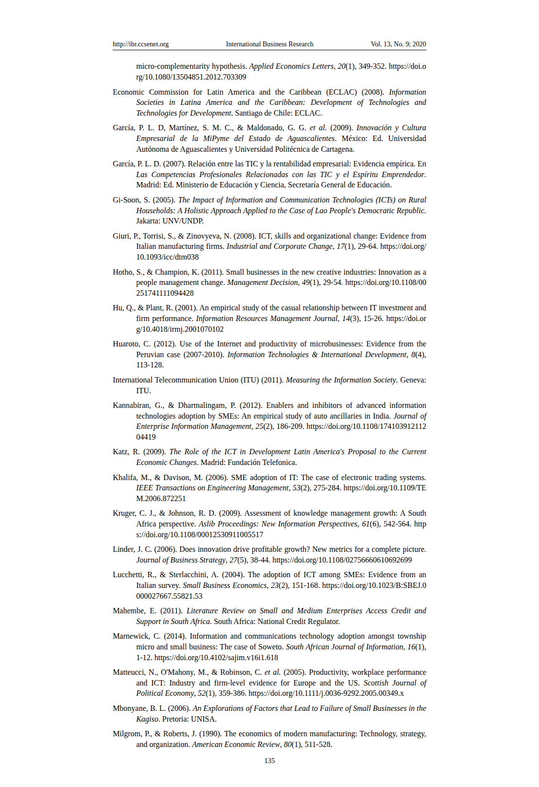http://ibr.ccsenet.org International Business Research Vol. 13, No. 9; 2020
micro-complementarity hypothesis. Applied Economics Letters, 20(1), 349-352. https://doi.org/10.1080/13504851.2012.703309
Economic Commission for Latin America and the Caribbean (ECLAC) (2008). Information Societies in Latina America and the Caribbean: Development of Technologies and Technologies for Development. Santiago de Chile: ECLAC.
García, P. L. D, Martínez, S. M. C., & Maldonado, G. G. et al. (2009). Innovación y Cultura Empresarial de la MiPyme del Estado de Aguascalientes. México: Ed. Universidad Autónoma de Aguascalientes y Universidad Politécnica de Cartagena.
García, P. L. D. (2007). Relación entre las TIC y la rentabilidad empresarial: Evidencia empírica. En Las Competencias Profesionales Relacionadas con las TIC y el Espíritu Emprendedor. Madrid: Ed. Ministerio de Educación y Ciencia, Secretaría General de Educación.
Gi-Soon, S. (2005). The Impact of Information and Communication Technologies (ICTs) on Rural Households: A Holistic Approach Applied to the Case of Lao People's Democratic Republic. Jakarta: UNV/UNDP.
Giuri, P., Torrisi, S., & Zinovyeva, N. (2008). ICT, skills and organizational change: Evidence from Italian manufacturing firms. Industrial and Corporate Change, 17(1), 29-64. https://doi.org/10.1093/icc/dtm038
Hotho, S., & Champion, K. (2011). Small businesses in the new creative industries: Innovation as a people management change. Management Decision, 49(1), 29-54. https://doi.org/10.1108/00251741111094428
Hu, Q., & Plant, R. (2001). An empirical study of the casual relationship between IT investment and firm performance. Information Resources Management Journal, 14(3), 15-26. https://doi.org/10.4018/irmj.2001070102
Huaroto, C. (2012). Use of the Internet and productivity of microbusinesses: Evidence from the Peruvian case (2007-2010). Information Technologies & International Development, 8(4), 113-128.
International Telecommunication Union (ITU) (2011). Measuring the Information Society. Geneva: ITU.
Kannabiran, G., & Dharmalingam, P. (2012). Enablers and inhibitors of advanced information technologies adoption by SMEs: An empirical study of auto ancillaries in India. Journal of Enterprise Information Management, 25(2), 186-209. https://doi.org/10.1108/17410391211204419
Katz, R. (2009). The Role of the ICT in Development Latin America's Proposal to the Current Economic Changes. Madrid: Fundación Telefonica.
Khalifa, M., & Davison, M. (2006). SME adoption of IT: The case of electronic trading systems. IEEE Transactions on Engineering Management, 53(2), 275-284. https://doi.org/10.1109/TEM.2006.872251
Kruger, C. J., & Johnson, R. D. (2009). Assessment of knowledge management growth: A South Africa perspective. Aslib Proceedings: New Information Perspectives, 61(6), 542-564. https://doi.org/10.1108/00012530911005517
Linder, J. C. (2006). Does innovation drive profitable growth? New metrics for a complete picture. Journal of Business Strategy, 27(5), 38-44. https://doi.org/10.1108/02756660610692699
Lucchetti, R., & Sterlacchini, A. (2004). The adoption of ICT among SMEs: Evidence from an Italian survey. Small Business Economics, 23(2), 151-168. https://doi.org/10.1023/B:SBEJ.0000027667.55821.53
Mahembe, E. (2011). Literature Review on Small and Medium Enterprises Access Credit and Support in South Africa. South Africa: National Credit Regulator.
Marnewick, C. (2014). Information and communications technology adoption amongst township micro and small business: The case of Soweto. South African Journal of Information, 16(1), 1-12. https://doi.org/10.4102/sajim.v16i1.618
Matteucci, N., O'Mahony, M., & Robinson, C. et al. (2005). Productivity, workplace performance and ICT: Industry and firm-level evidence for Europe and the US. Scottish Journal of Political Economy, 52(1), 359-386. https://doi.org/10.1111/j.0036-9292.2005.00349.x
Mbonyane, B. L. (2006). An Explorations of Factors that Lead to Failure of Small Businesses in the Kagiso. Pretoria: UNISA.
Milgrom, P., & Roberts, J. (1990). The economics of modern manufacturing: Technology, strategy, and organization. American Economic Review, 80(1), 511-528.
135